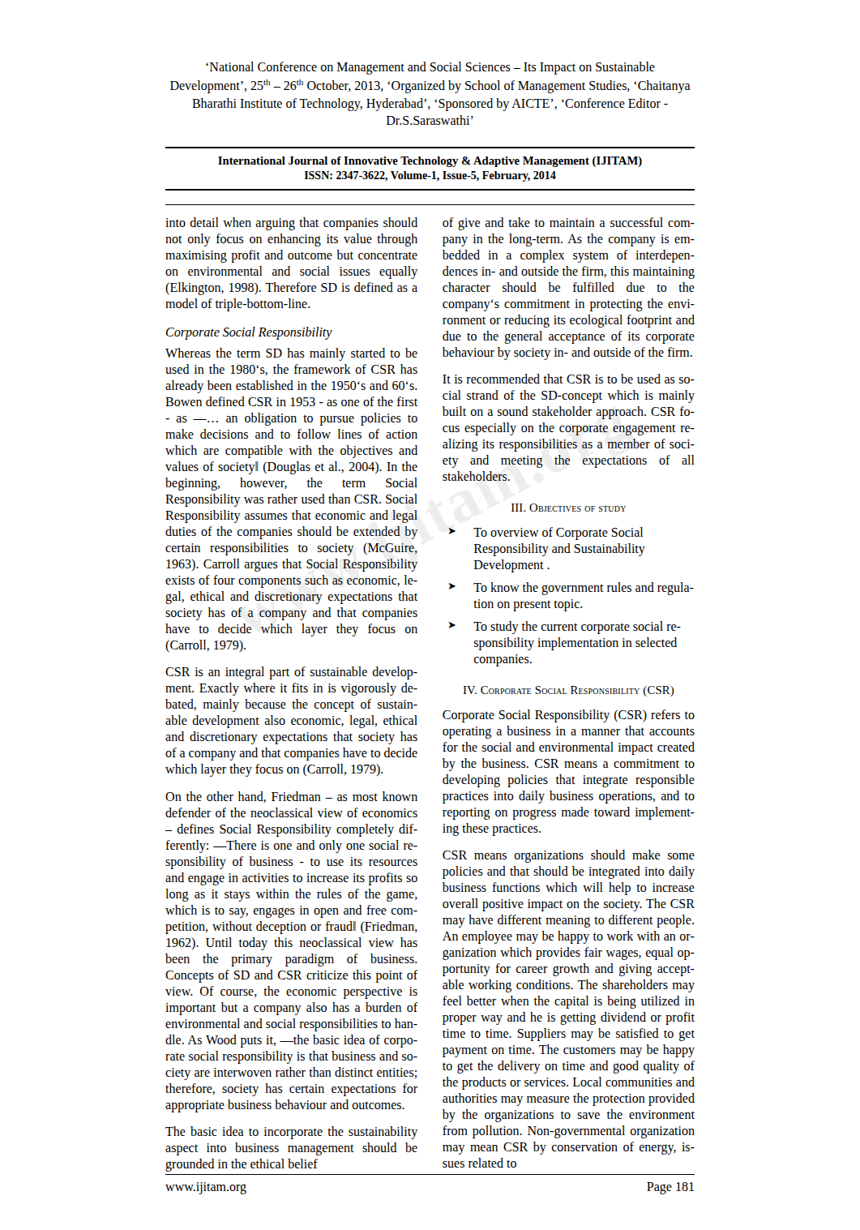www.ijitam.org
‘National Conference on Management and Social Sciences – Its Impact on Sustainable Development’, 25th – 26th October, 2013, ‘Organized by School of Management Studies, ‘Chaitanya Bharathi Institute of Technology, Hyderabad’, ‘Sponsored by AICTE’, ‘Conference Editor - Dr.S.Saraswathi’
International Journal of Innovative Technology & Adaptive Management (IJITAM)
ISSN: 2347-3622, Volume-1, Issue-5, February, 2014
into detail when arguing that companies should not only focus on enhancing its value through maximising profit and outcome but concentrate on environmental and social issues equally (Elkington, 1998). Therefore SD is defined as a model of triple-bottom-line.
Corporate Social Responsibility
Whereas the term SD has mainly started to be used in the 1980‘s, the framework of CSR has already been established in the 1950‘s and 60‘s. Bowen defined CSR in 1953 - as one of the first - as ―… an obligation to pursue policies to make decisions and to follow lines of action which are compatible with the objectives and values of society‖ (Douglas et al., 2004). In the beginning, however, the term Social Responsibility was rather used than CSR. Social Responsibility assumes that economic and legal duties of the companies should be extended by certain responsibilities to society (McGuire, 1963). Carroll argues that Social Responsibility exists of four components such as economic, legal, ethical and discretionary expectations that society has of a company and that companies have to decide which layer they focus on (Carroll, 1979).
CSR is an integral part of sustainable development. Exactly where it fits in is vigorously debated, mainly because the concept of sustainable development also economic, legal, ethical and discretionary expectations that society has of a company and that companies have to decide which layer they focus on (Carroll, 1979).
On the other hand, Friedman – as most known defender of the neoclassical view of economics – defines Social Responsibility completely differently: ―There is one and only one social responsibility of business - to use its resources and engage in activities to increase its profits so long as it stays within the rules of the game, which is to say, engages in open and free competition, without deception or fraud‖ (Friedman, 1962). Until today this neoclassical view has been the primary paradigm of business. Concepts of SD and CSR criticize this point of view. Of course, the economic perspective is important but a company also has a burden of environmental and social responsibilities to handle. As Wood puts it, ―the basic idea of corporate social responsibility is that business and society are interwoven rather than distinct entities; therefore, society has certain expectations for appropriate business behaviour and outcomes.
The basic idea to incorporate the sustainability aspect into business management should be grounded in the ethical belief
of give and take to maintain a successful company in the long-term. As the company is embedded in a complex system of interdependences in- and outside the firm, this maintaining character should be fulfilled due to the company‘s commitment in protecting the environment or reducing its ecological footprint and due to the general acceptance of its corporate behaviour by society in- and outside of the firm.
It is recommended that CSR is to be used as social strand of the SD-concept which is mainly built on a sound stakeholder approach. CSR focus especially on the corporate engagement realizing its responsibilities as a member of society and meeting the expectations of all stakeholders.
III. Objectives of study
To overview of Corporate Social Responsibility and Sustainability Development .
To know the government rules and regulation on present topic.
To study the current corporate social responsibility implementation in selected companies.
IV. Corporate Social Responsibility (CSR)
Corporate Social Responsibility (CSR) refers to operating a business in a manner that accounts for the social and environmental impact created by the business. CSR means a commitment to developing policies that integrate responsible practices into daily business operations, and to reporting on progress made toward implementing these practices.
CSR means organizations should make some policies and that should be integrated into daily business functions which will help to increase overall positive impact on the society. The CSR may have different meaning to different people. An employee may be happy to work with an organization which provides fair wages, equal opportunity for career growth and giving acceptable working conditions. The shareholders may feel better when the capital is being utilized in proper way and he is getting dividend or profit time to time. Suppliers may be satisfied to get payment on time. The customers may be happy to get the delivery on time and good quality of the products or services. Local communities and authorities may measure the protection provided by the organizations to save the environment from pollution. Non-governmental organization may mean CSR by conservation of energy, issues related to
www.ijitam.org
Page 181